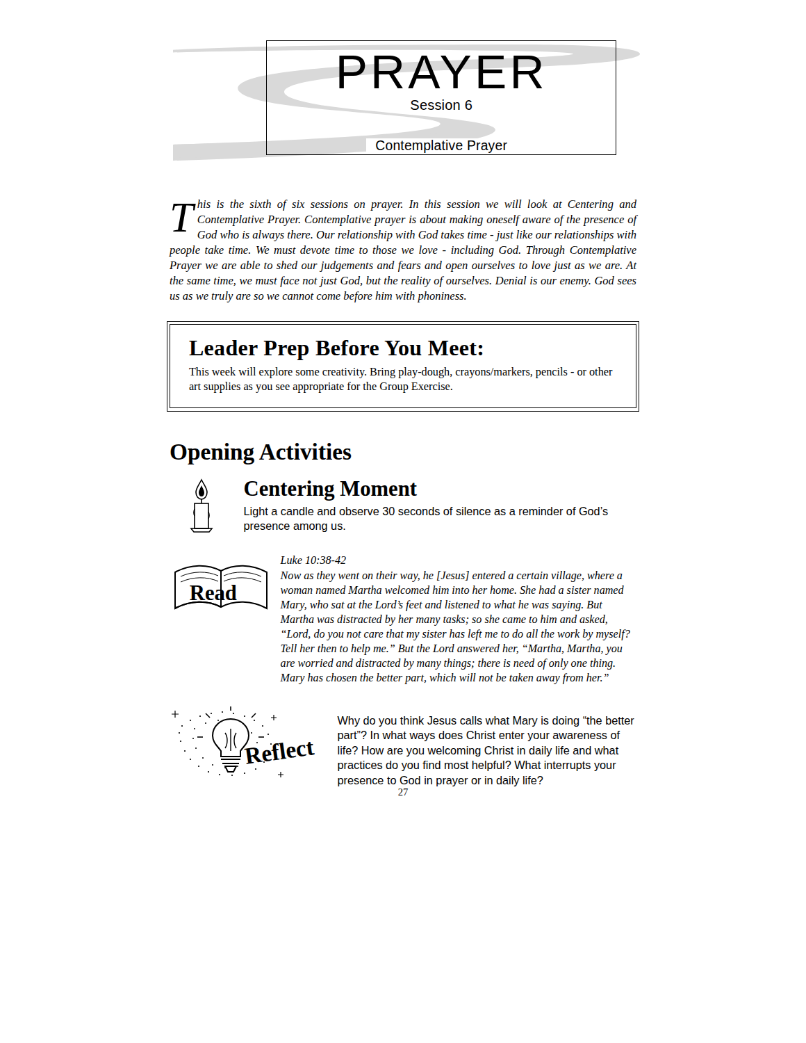PRAYER
Session 6
Contemplative Prayer
This is the sixth of six sessions on prayer. In this session we will look at Centering and Contemplative Prayer. Contemplative prayer is about making oneself aware of the presence of God who is always there. Our relationship with God takes time - just like our relationships with people take time. We must devote time to those we love - including God. Through Contemplative Prayer we are able to shed our judgements and fears and open ourselves to love just as we are. At the same time, we must face not just God, but the reality of ourselves. Denial is our enemy. God sees us as we truly are so we cannot come before him with phoniness.
Leader Prep Before You Meet:
This week will explore some creativity. Bring play-dough, crayons/markers, pencils - or other art supplies as you see appropriate for the Group Exercise.
Opening Activities
Centering Moment
Light a candle and observe 30 seconds of silence as a reminder of God’s presence among us.
Read
Luke 10:38-42
Now as they went on their way, he [Jesus] entered a certain village, where a woman named Martha welcomed him into her home. She had a sister named Mary, who sat at the Lord’s feet and listened to what he was saying. But Martha was distracted by her many tasks; so she came to him and asked, “Lord, do you not care that my sister has left me to do all the work by myself? Tell her then to help me.” But the Lord answered her, “Martha, Martha, you are worried and distracted by many things; there is need of only one thing. Mary has chosen the better part, which will not be taken away from her.”
Reflect
Why do you think Jesus calls what Mary is doing “the better part”? In what ways does Christ enter your awareness of life? How are you welcoming Christ in daily life and what practices do you find most helpful? What interrupts your presence to God in prayer or in daily life?
27